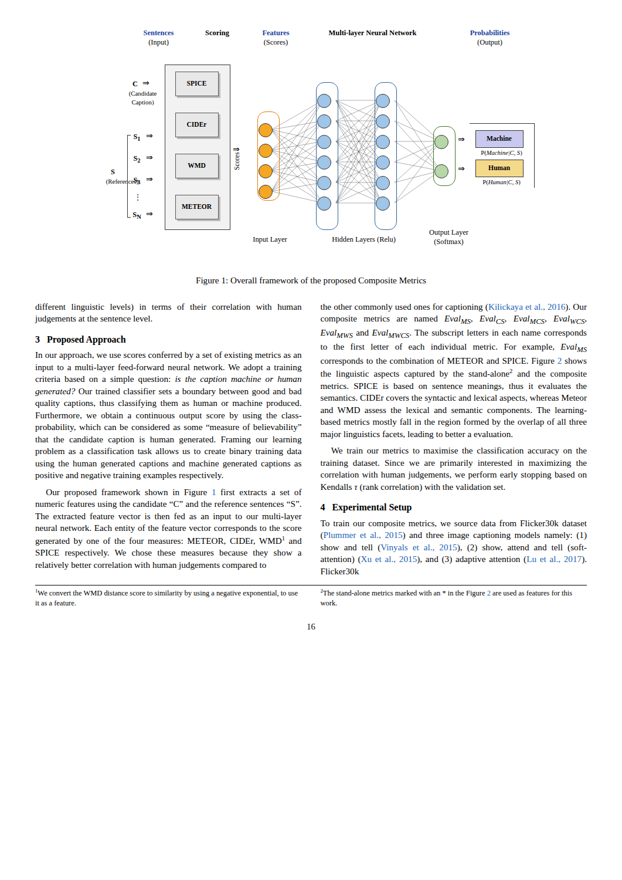Sentences
(Input)
Scoring
Features
(Scores)
Multi-layer Neural Network
Probabilities
(Output)
C
⇒
(Candidate
Caption)
S1
⇒
S2
⇒
S3
⇒
⋮
SN
⇒
S
(References)
SPICE
CIDEr
WMD
METEOR
⇒
Scores
⇒
⇒
Machine
P(Machine|C, S)
Human
P(Human|C, S)
Input Layer
Hidden Layers (Relu)
Output Layer
(Softmax)
Figure 1: Overall framework of the proposed Composite Metrics
different linguistic levels) in terms of their correlation with human judgements at the sentence level.
3 Proposed Approach
In our approach, we use scores conferred by a set of existing metrics as an input to a multi-layer feed-forward neural network. We adopt a training criteria based on a simple question: is the caption machine or human generated? Our trained classifier sets a boundary between good and bad quality captions, thus classifying them as human or machine produced. Furthermore, we obtain a continuous output score by using the class-probability, which can be considered as some “measure of believability” that the candidate caption is human generated. Framing our learning problem as a classification task allows us to create binary training data using the human generated captions and machine generated captions as positive and negative training examples respectively.
Our proposed framework shown in Figure 1 first extracts a set of numeric features using the candidate “C” and the reference sentences “S”. The extracted feature vector is then fed as an input to our multi-layer neural network. Each entity of the feature vector corresponds to the score generated by one of the four measures: METEOR, CIDEr, WMD1 and SPICE respectively. We chose these measures because they show a relatively better correlation with human judgements compared to
the other commonly used ones for captioning (Kilickaya et al., 2016). Our composite metrics are named EvalMS, EvalCS, EvalMCS, EvalWCS, EvalMWS and EvalMWCS. The subscript letters in each name corresponds to the first letter of each individual metric. For example, EvalMS corresponds to the combination of METEOR and SPICE. Figure 2 shows the linguistic aspects captured by the stand-alone2 and the composite metrics. SPICE is based on sentence meanings, thus it evaluates the semantics. CIDEr covers the syntactic and lexical aspects, whereas Meteor and WMD assess the lexical and semantic components. The learning-based metrics mostly fall in the region formed by the overlap of all three major linguistics facets, leading to better a evaluation.
We train our metrics to maximise the classification accuracy on the training dataset. Since we are primarily interested in maximizing the correlation with human judgements, we perform early stopping based on Kendalls τ (rank correlation) with the validation set.
4 Experimental Setup
To train our composite metrics, we source data from Flicker30k dataset (Plummer et al., 2015) and three image captioning models namely: (1) show and tell (Vinyals et al., 2015), (2) show, attend and tell (soft-attention) (Xu et al., 2015), and (3) adaptive attention (Lu et al., 2017). Flicker30k
1We convert the WMD distance score to similarity by using a negative exponential, to use it as a feature.
2The stand-alone metrics marked with an * in the Figure 2 are used as features for this work.
16